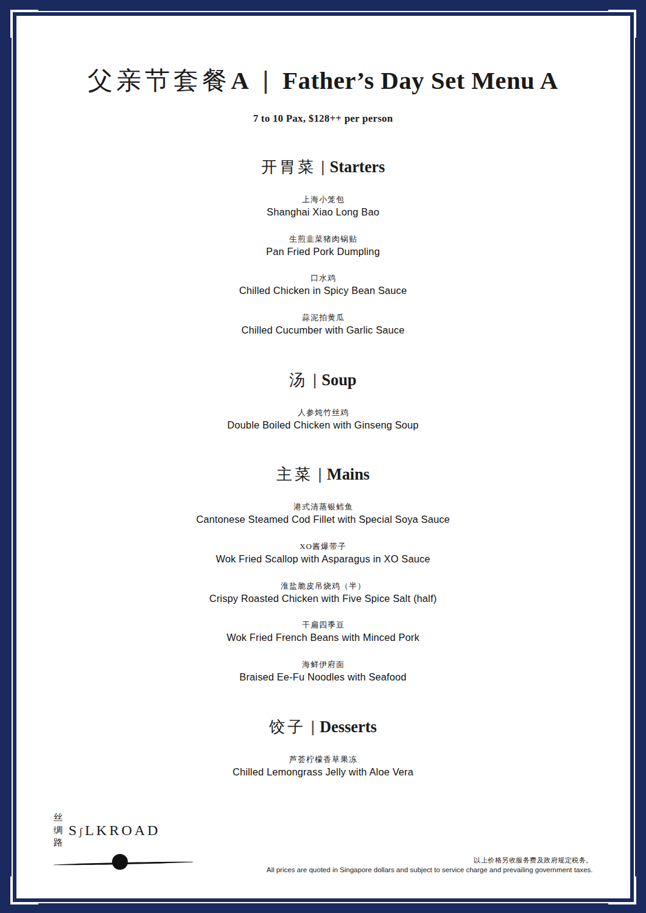父亲节套餐 A | Father’s Day Set Menu A
7 to 10 Pax, $128++ per person
开胃菜|Starters
上海小笼包 Shanghai Xiao Long Bao
生煎韭菜猪肉锅贴 Pan Fried Pork Dumpling
口水鸡 Chilled Chicken in Spicy Bean Sauce
蒜泥拍黄瓜 Chilled Cucumber with Garlic Sauce
汤|Soup
人参炖竹丝鸡 Double Boiled Chicken with Ginseng Soup
主菜|Mains
港式清蒸银鳕鱼 Cantonese Steamed Cod Fillet with Special Soya Sauce
XO酱爆带子 Wok Fried Scallop with Asparagus in XO Sauce
淮盐脆皮吊烧鸡（半） Crispy Roasted Chicken with Five Spice Salt (half)
干扁四季豆 Wok Fried French Beans with Minced Pork
海鲜伊府面 Braised Ee-Fu Noodles with Seafood
饺子|Desserts
芦荟柠檬香草果冻 Chilled Lemongrass Jelly with Aloe Vera
丝
绸
路 Sʃ LKROAD
以上价格另收服务费及政府规定税务。
All prices are quoted in Singapore dollars and subject to service charge and prevailing government taxes.